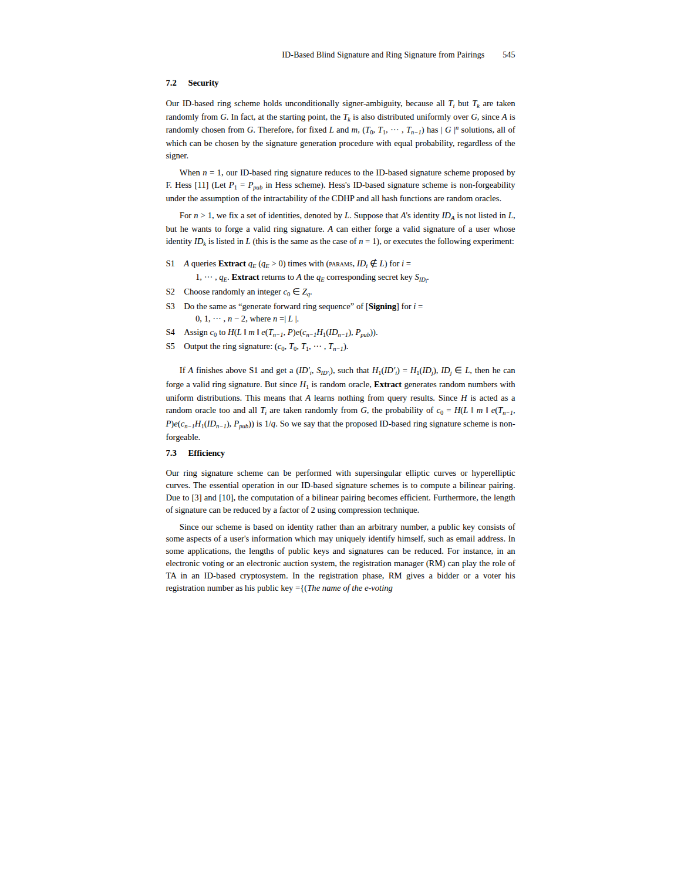ID-Based Blind Signature and Ring Signature from Pairings545
7.2 Security
Our ID-based ring scheme holds unconditionally signer-ambiguity, because all Ti but Tk are taken randomly from G. In fact, at the starting point, the Tk is also distributed uniformly over G, since A is randomly chosen from G. Therefore, for fixed L and m, (T0, T1, ··· , Tn−1) has | G |n solutions, all of which can be chosen by the signature generation procedure with equal probability, regardless of the signer.
When n = 1, our ID-based ring signature reduces to the ID-based signature scheme proposed by F. Hess [11] (Let P1 = Ppub in Hess scheme). Hess's ID-based signature scheme is non-forgeability under the assumption of the intractability of the CDHP and all hash functions are random oracles.
For n > 1, we fix a set of identities, denoted by L. Suppose that A's identity IDA is not listed in L, but he wants to forge a valid ring signature. A can either forge a valid signature of a user whose identity IDk is listed in L (this is the same as the case of n = 1), or executes the following experiment:
S1
A queries Extract qE (qE > 0) times with (params, IDi ∉ L) for i = 1, ··· , qE. Extract returns to A the qE corresponding secret key SIDi.
S2
Choose randomly an integer c0 ∈ Zq.
S3
Do the same as “generate forward ring sequence” of [Signing] for i = 0, 1, ··· , n − 2, where n =| L |.
S4
Assign c0 to H(L ‖ m ‖ e(Tn−1, P)e(cn−1H1(IDn−1), Ppub)).
S5
Output the ring signature: (c0, T0, T1, ··· , Tn−1).
If A finishes above S1 and get a (ID′i, SID′i), such that H1(ID′i) = H1(IDj), IDj ∈ L, then he can forge a valid ring signature. But since H1 is random oracle, Extract generates random numbers with uniform distributions. This means that A learns nothing from query results. Since H is acted as a random oracle too and all Ti are taken randomly from G, the probability of c0 = H(L ‖ m ‖ e(Tn−1, P)e(cn−1H1(IDn−1), Ppub)) is 1/q. So we say that the proposed ID-based ring signature scheme is non-forgeable.
7.3 Efficiency
Our ring signature scheme can be performed with supersingular elliptic curves or hyperelliptic curves. The essential operation in our ID-based signature schemes is to compute a bilinear pairing. Due to [3] and [10], the computation of a bilinear pairing becomes efficient. Furthermore, the length of signature can be reduced by a factor of 2 using compression technique.
Since our scheme is based on identity rather than an arbitrary number, a public key consists of some aspects of a user's information which may uniquely identify himself, such as email address. In some applications, the lengths of public keys and signatures can be reduced. For instance, in an electronic voting or an electronic auction system, the registration manager (RM) can play the role of TA in an ID-based cryptosystem. In the registration phase, RM gives a bidder or a voter his registration number as his public key ={(The name of the e-voting